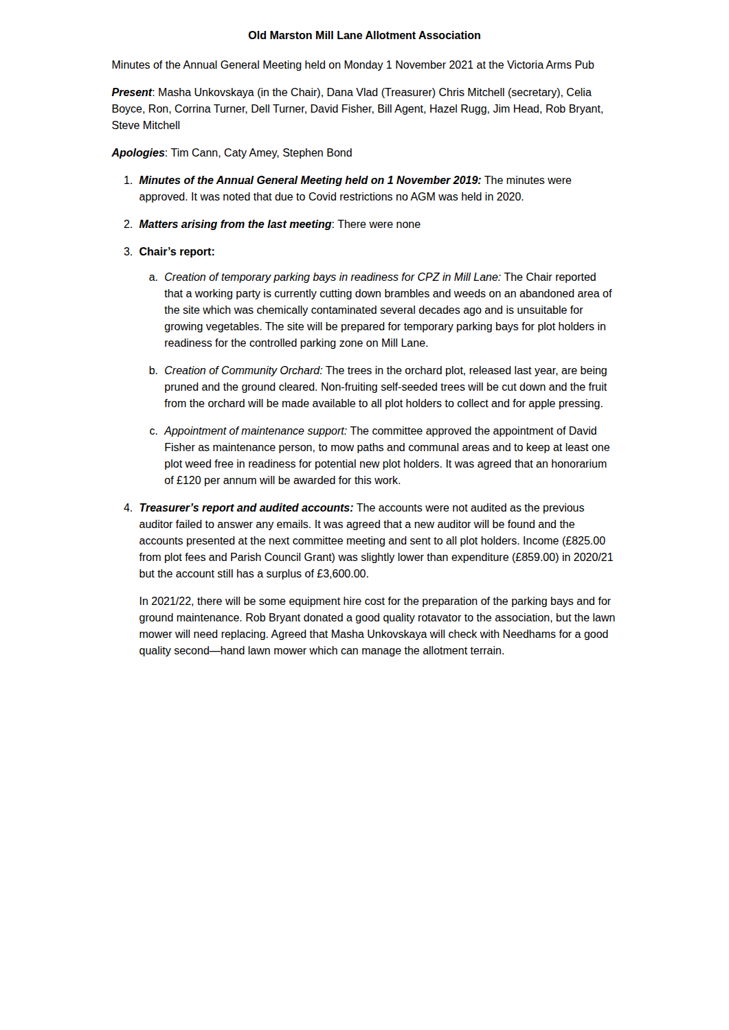Old Marston Mill Lane Allotment Association
Minutes of the Annual General Meeting held on Monday 1 November 2021 at the Victoria Arms Pub
Present: Masha Unkovskaya (in the Chair), Dana Vlad (Treasurer) Chris Mitchell (secretary), Celia Boyce, Ron, Corrina Turner, Dell Turner, David Fisher, Bill Agent, Hazel Rugg, Jim Head, Rob Bryant, Steve Mitchell
Apologies: Tim Cann, Caty Amey, Stephen Bond
Minutes of the Annual General Meeting held on 1 November 2019: The minutes were approved. It was noted that due to Covid restrictions no AGM was held in 2020.
Matters arising from the last meeting: There were none
Chair’s report:
Creation of temporary parking bays in readiness for CPZ in Mill Lane: The Chair reported that a working party is currently cutting down brambles and weeds on an abandoned area of the site which was chemically contaminated several decades ago and is unsuitable for growing vegetables. The site will be prepared for temporary parking bays for plot holders in readiness for the controlled parking zone on Mill Lane.
Creation of Community Orchard: The trees in the orchard plot, released last year, are being pruned and the ground cleared. Non-fruiting self-seeded trees will be cut down and the fruit from the orchard will be made available to all plot holders to collect and for apple pressing.
Appointment of maintenance support: The committee approved the appointment of David Fisher as maintenance person, to mow paths and communal areas and to keep at least one plot weed free in readiness for potential new plot holders. It was agreed that an honorarium of £120 per annum will be awarded for this work.
Treasurer’s report and audited accounts: The accounts were not audited as the previous auditor failed to answer any emails. It was agreed that a new auditor will be found and the accounts presented at the next committee meeting and sent to all plot holders. Income (£825.00 from plot fees and Parish Council Grant) was slightly lower than expenditure (£859.00) in 2020/21 but the account still has a surplus of £3,600.00.
In 2021/22, there will be some equipment hire cost for the preparation of the parking bays and for ground maintenance. Rob Bryant donated a good quality rotavator to the association, but the lawn mower will need replacing. Agreed that Masha Unkovskaya will check with Needhams for a good quality second—hand lawn mower which can manage the allotment terrain.